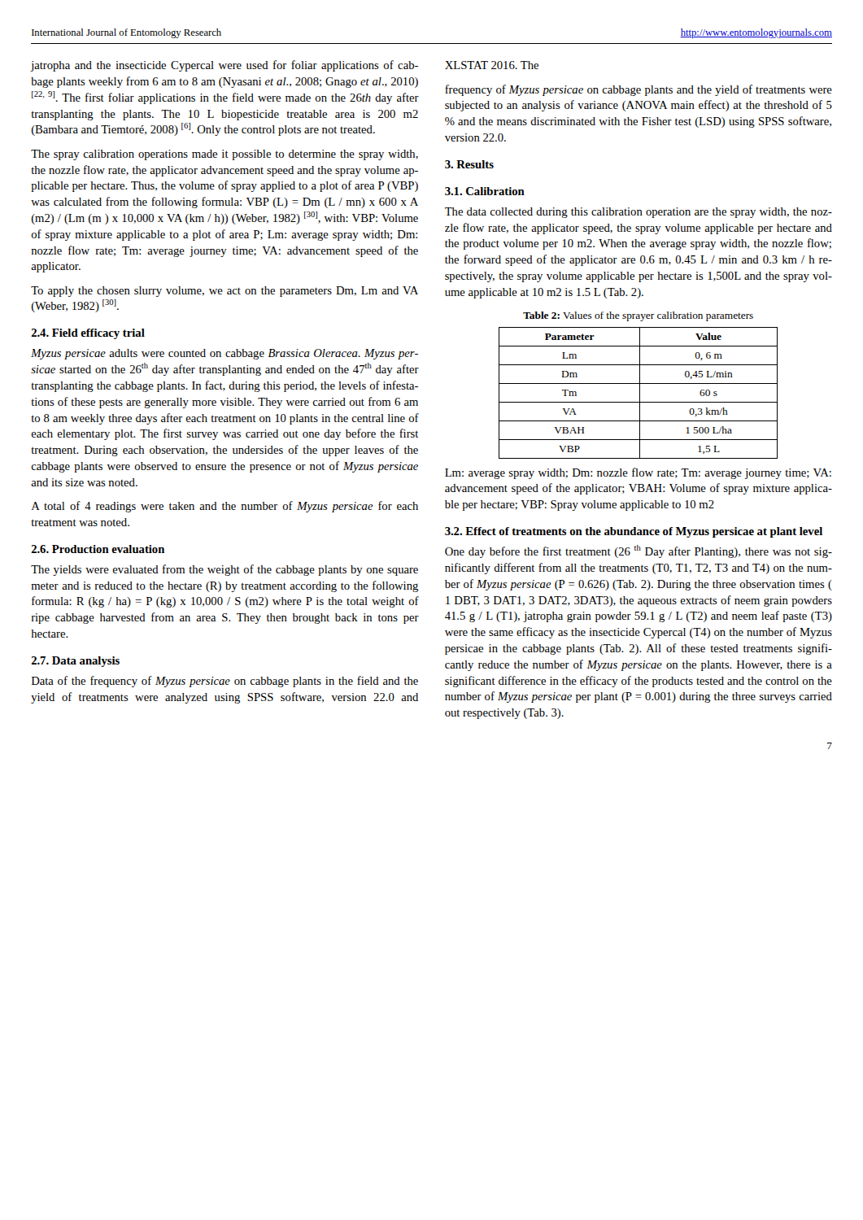International Journal of Entomology Research http://www.entomologyjournals.com
jatropha and the insecticide Cypercal were used for foliar applications of cabbage plants weekly from 6 am to 8 am (Nyasani et al., 2008; Gnago et al., 2010) [22, 9]. The first foliar applications in the field were made on the 26th day after transplanting the plants. The 10 L biopesticide treatable area is 200 m2 (Bambara and Tiemtoré, 2008) [6]. Only the control plots are not treated.
The spray calibration operations made it possible to determine the spray width, the nozzle flow rate, the applicator advancement speed and the spray volume applicable per hectare. Thus, the volume of spray applied to a plot of area P (VBP) was calculated from the following formula: VBP (L) = Dm (L / mn) x 600 x A (m2) / (Lm (m ) x 10,000 x VA (km / h)) (Weber, 1982) [30], with: VBP: Volume of spray mixture applicable to a plot of area P; Lm: average spray width; Dm: nozzle flow rate; Tm: average journey time; VA: advancement speed of the applicator.
To apply the chosen slurry volume, we act on the parameters Dm, Lm and VA (Weber, 1982) [30].
2.4. Field efficacy trial
Myzus persicae adults were counted on cabbage Brassica Oleracea. Myzus persicae started on the 26th day after transplanting and ended on the 47th day after transplanting the cabbage plants. In fact, during this period, the levels of infestations of these pests are generally more visible. They were carried out from 6 am to 8 am weekly three days after each treatment on 10 plants in the central line of each elementary plot. The first survey was carried out one day before the first treatment. During each observation, the undersides of the upper leaves of the cabbage plants were observed to ensure the presence or not of Myzus persicae and its size was noted.
A total of 4 readings were taken and the number of Myzus persicae for each treatment was noted.
2.6. Production evaluation
The yields were evaluated from the weight of the cabbage plants by one square meter and is reduced to the hectare (R) by treatment according to the following formula: R (kg / ha) = P (kg) x 10,000 / S (m2) where P is the total weight of ripe cabbage harvested from an area S. They then brought back in tons per hectare.
2.7. Data analysis
Data of the frequency of Myzus persicae on cabbage plants in the field and the yield of treatments were analyzed using SPSS software, version 22.0 and XLSTAT 2016. The
frequency of Myzus persicae on cabbage plants and the yield of treatments were subjected to an analysis of variance (ANOVA main effect) at the threshold of 5 % and the means discriminated with the Fisher test (LSD) using SPSS software, version 22.0.
3. Results
3.1. Calibration
The data collected during this calibration operation are the spray width, the nozzle flow rate, the applicator speed, the spray volume applicable per hectare and the product volume per 10 m2. When the average spray width, the nozzle flow; the forward speed of the applicator are 0.6 m, 0.45 L / min and 0.3 km / h respectively, the spray volume applicable per hectare is 1,500L and the spray volume applicable at 10 m2 is 1.5 L (Tab. 2).
Table 2: Values of the sprayer calibration parameters
| Parameter | Value |
| --- | --- |
| Lm | 0, 6 m |
| Dm | 0,45 L/min |
| Tm | 60 s |
| VA | 0,3 km/h |
| VBAH | 1 500 L/ha |
| VBP | 1,5 L |
Lm: average spray width; Dm: nozzle flow rate; Tm: average journey time; VA: advancement speed of the applicator; VBAH: Volume of spray mixture applicable per hectare; VBP: Spray volume applicable to 10 m2
3.2. Effect of treatments on the abundance of Myzus persicae at plant level
One day before the first treatment (26 th Day after Planting), there was not significantly different from all the treatments (T0, T1, T2, T3 and T4) on the number of Myzus persicae (P = 0.626) (Tab. 2). During the three observation times ( 1 DBT, 3 DAT1, 3 DAT2, 3DAT3), the aqueous extracts of neem grain powders 41.5 g / L (T1), jatropha grain powder 59.1 g / L (T2) and neem leaf paste (T3) were the same efficacy as the insecticide Cypercal (T4) on the number of Myzus persicae in the cabbage plants (Tab. 2). All of these tested treatments significantly reduce the number of Myzus persicae on the plants. However, there is a significant difference in the efficacy of the products tested and the control on the number of Myzus persicae per plant (P = 0.001) during the three surveys carried out respectively (Tab. 3).
7